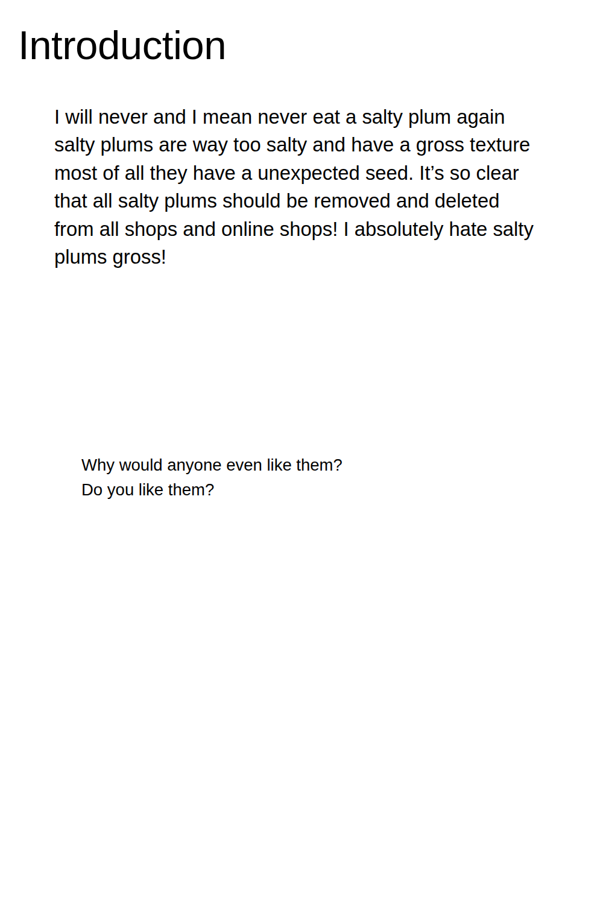Introduction
I will never and I mean never eat a salty plum again salty plums are way too salty and have a gross texture most of all they have a unexpected seed. It’s so clear that all salty plums should be removed and deleted from all shops and online shops! I absolutely hate salty plums gross!
Why would anyone even like them?
Do you like them?